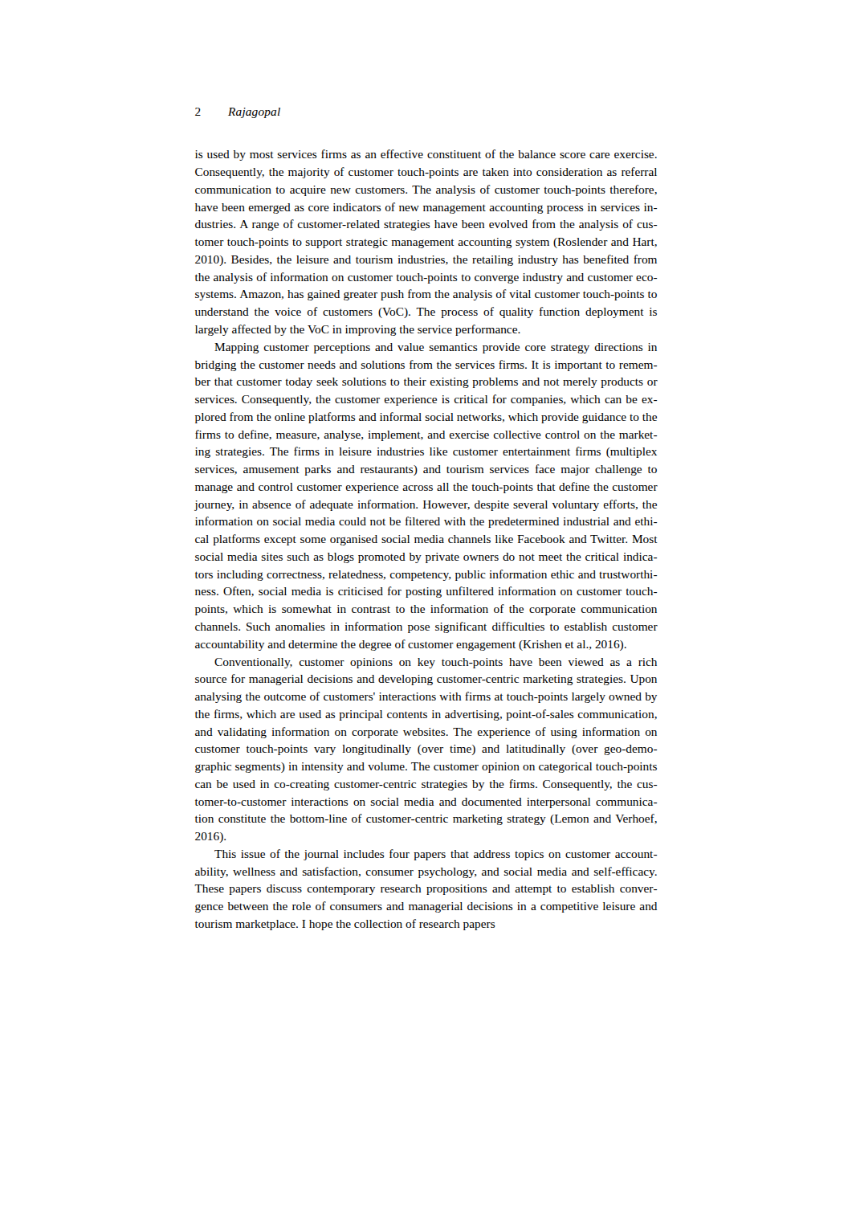2 Rajagopal
is used by most services firms as an effective constituent of the balance score care exercise. Consequently, the majority of customer touch-points are taken into consideration as referral communication to acquire new customers. The analysis of customer touch-points therefore, have been emerged as core indicators of new management accounting process in services industries. A range of customer-related strategies have been evolved from the analysis of customer touch-points to support strategic management accounting system (Roslender and Hart, 2010). Besides, the leisure and tourism industries, the retailing industry has benefited from the analysis of information on customer touch-points to converge industry and customer ecosystems. Amazon, has gained greater push from the analysis of vital customer touch-points to understand the voice of customers (VoC). The process of quality function deployment is largely affected by the VoC in improving the service performance.
Mapping customer perceptions and value semantics provide core strategy directions in bridging the customer needs and solutions from the services firms. It is important to remember that customer today seek solutions to their existing problems and not merely products or services. Consequently, the customer experience is critical for companies, which can be explored from the online platforms and informal social networks, which provide guidance to the firms to define, measure, analyse, implement, and exercise collective control on the marketing strategies. The firms in leisure industries like customer entertainment firms (multiplex services, amusement parks and restaurants) and tourism services face major challenge to manage and control customer experience across all the touch-points that define the customer journey, in absence of adequate information. However, despite several voluntary efforts, the information on social media could not be filtered with the predetermined industrial and ethical platforms except some organised social media channels like Facebook and Twitter. Most social media sites such as blogs promoted by private owners do not meet the critical indicators including correctness, relatedness, competency, public information ethic and trustworthiness. Often, social media is criticised for posting unfiltered information on customer touch-points, which is somewhat in contrast to the information of the corporate communication channels. Such anomalies in information pose significant difficulties to establish customer accountability and determine the degree of customer engagement (Krishen et al., 2016).
Conventionally, customer opinions on key touch-points have been viewed as a rich source for managerial decisions and developing customer-centric marketing strategies. Upon analysing the outcome of customers' interactions with firms at touch-points largely owned by the firms, which are used as principal contents in advertising, point-of-sales communication, and validating information on corporate websites. The experience of using information on customer touch-points vary longitudinally (over time) and latitudinally (over geo-demographic segments) in intensity and volume. The customer opinion on categorical touch-points can be used in co-creating customer-centric strategies by the firms. Consequently, the customer-to-customer interactions on social media and documented interpersonal communication constitute the bottom-line of customer-centric marketing strategy (Lemon and Verhoef, 2016).
This issue of the journal includes four papers that address topics on customer accountability, wellness and satisfaction, consumer psychology, and social media and self-efficacy. These papers discuss contemporary research propositions and attempt to establish convergence between the role of consumers and managerial decisions in a competitive leisure and tourism marketplace. I hope the collection of research papers